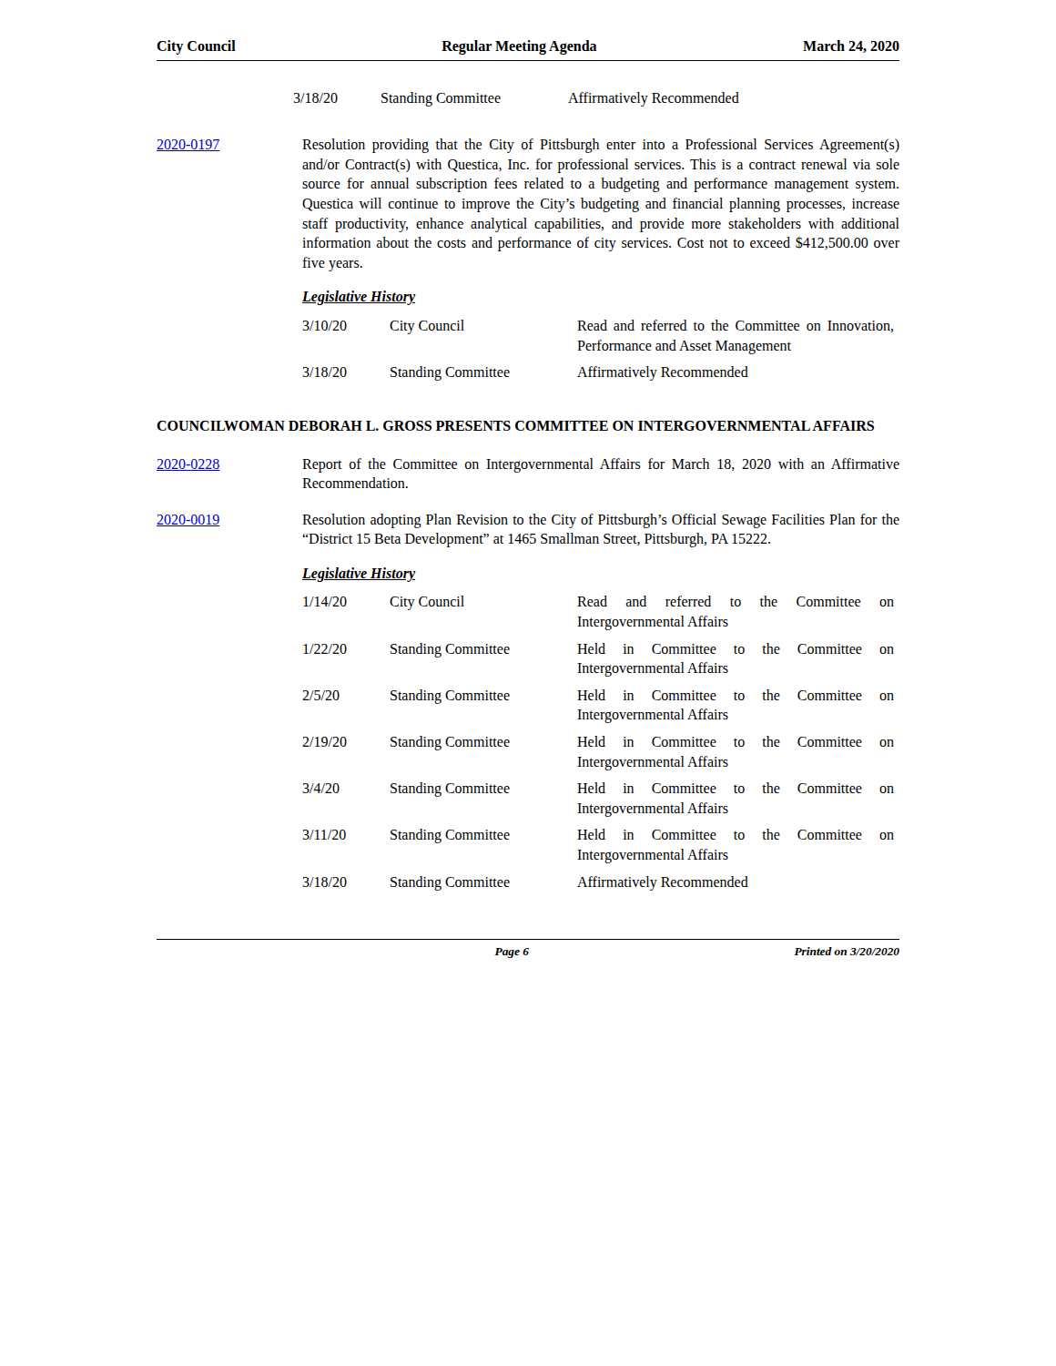City Council
Regular Meeting Agenda
March 24, 2020
| 3/18/20 | Standing Committee | Affirmatively Recommended |
2020-0197
Resolution providing that the City of Pittsburgh enter into a Professional Services Agreement(s) and/or Contract(s) with Questica, Inc. for professional services. This is a contract renewal via sole source for annual subscription fees related to a budgeting and performance management system. Questica will continue to improve the City’s budgeting and financial planning processes, increase staff productivity, enhance analytical capabilities, and provide more stakeholders with additional information about the costs and performance of city services. Cost not to exceed $412,500.00 over five years.
Legislative History
| 3/10/20 | City Council | Read and referred to the Committee on Innovation, Performance and Asset Management |
| 3/18/20 | Standing Committee | Affirmatively Recommended |
COUNCILWOMAN DEBORAH L. GROSS PRESENTS COMMITTEE ON INTERGOVERNMENTAL AFFAIRS
2020-0228
Report of the Committee on Intergovernmental Affairs for March 18, 2020 with an Affirmative Recommendation.
2020-0019
Resolution adopting Plan Revision to the City of Pittsburgh’s Official Sewage Facilities Plan for the “District 15 Beta Development” at 1465 Smallman Street, Pittsburgh, PA 15222.
Legislative History
| 1/14/20 | City Council | Read and referred to the Committee on Intergovernmental Affairs |
| 1/22/20 | Standing Committee | Held in Committee to the Committee on Intergovernmental Affairs |
| 2/5/20 | Standing Committee | Held in Committee to the Committee on Intergovernmental Affairs |
| 2/19/20 | Standing Committee | Held in Committee to the Committee on Intergovernmental Affairs |
| 3/4/20 | Standing Committee | Held in Committee to the Committee on Intergovernmental Affairs |
| 3/11/20 | Standing Committee | Held in Committee to the Committee on Intergovernmental Affairs |
| 3/18/20 | Standing Committee | Affirmatively Recommended |
Page 6
Printed on 3/20/2020